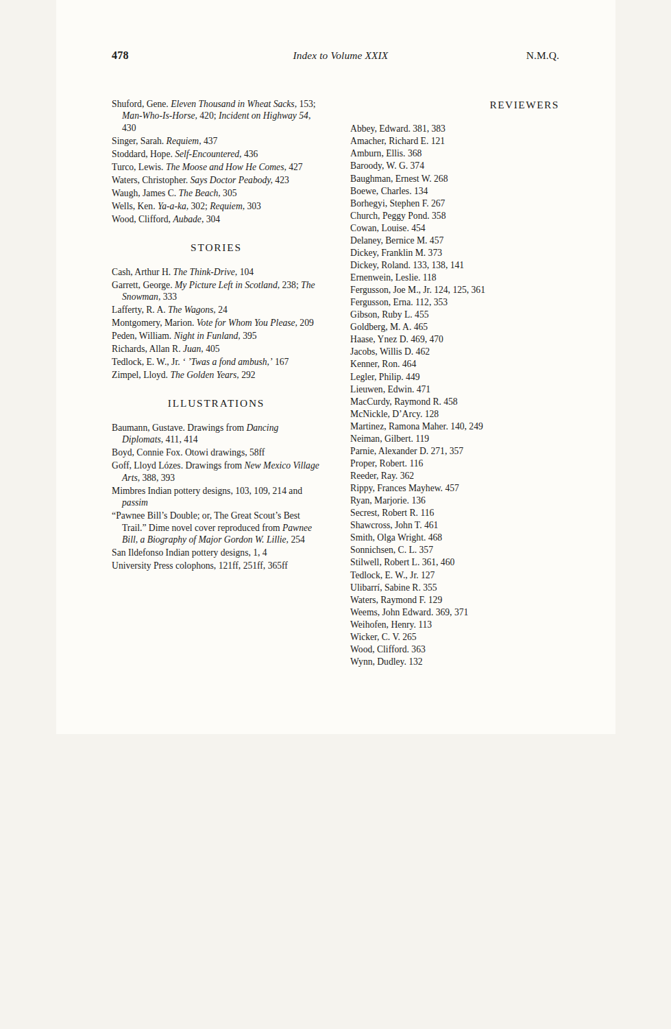478 Index to Volume XXIX N.M.Q.
Shuford, Gene. Eleven Thousand in Wheat Sacks, 153; Man-Who-Is-Horse, 420; Incident on Highway 54, 430
Singer, Sarah. Requiem, 437
Stoddard, Hope. Self-Encountered, 436
Turco, Lewis. The Moose and How He Comes, 427
Waters, Christopher. Says Doctor Peabody, 423
Waugh, James C. The Beach, 305
Wells, Ken. Ya-a-ka, 302; Requiem, 303
Wood, Clifford, Aubade, 304
STORIES
Cash, Arthur H. The Think-Drive, 104
Garrett, George. My Picture Left in Scotland, 238; The Snowman, 333
Lafferty, R. A. The Wagons, 24
Montgomery, Marion. Vote for Whom You Please, 209
Peden, William. Night in Funland, 395
Richards, Allan R. Juan, 405
Tedlock, E. W., Jr. ‘ ’Twas a fond ambush,’ 167
Zimpel, Lloyd. The Golden Years, 292
ILLUSTRATIONS
Baumann, Gustave. Drawings from Dancing Diplomats, 411, 414
Boyd, Connie Fox. Otowi drawings, 58ff
Goff, Lloyd Lózes. Drawings from New Mexico Village Arts, 388, 393
Mimbres Indian pottery designs, 103, 109, 214 and passim
“Pawnee Bill’s Double; or, The Great Scout’s Best Trail.” Dime novel cover reproduced from Pawnee Bill, a Biography of Major Gordon W. Lillie, 254
San Ildefonso Indian pottery designs, 1, 4
University Press colophons, 121ff, 251ff, 365ff
REVIEWERS
Abbey, Edward. 381, 383
Amacher, Richard E. 121
Amburn, Ellis. 368
Baroody, W. G. 374
Baughman, Ernest W. 268
Boewe, Charles. 134
Borhegyi, Stephen F. 267
Church, Peggy Pond. 358
Cowan, Louise. 454
Delaney, Bernice M. 457
Dickey, Franklin M. 373
Dickey, Roland. 133, 138, 141
Ernenwein, Leslie. 118
Fergusson, Joe M., Jr. 124, 125, 361
Fergusson, Erna. 112, 353
Gibson, Ruby L. 455
Goldberg, M. A. 465
Haase, Ynez D. 469, 470
Jacobs, Willis D. 462
Kenner, Ron. 464
Legler, Philip. 449
Lieuwen, Edwin. 471
MacCurdy, Raymond R. 458
McNickle, D’Arcy. 128
Martinez, Ramona Maher. 140, 249
Neiman, Gilbert. 119
Parnie, Alexander D. 271, 357
Proper, Robert. 116
Reeder, Ray. 362
Rippy, Frances Mayhew. 457
Ryan, Marjorie. 136
Secrest, Robert R. 116
Shawcross, John T. 461
Smith, Olga Wright. 468
Sonnichsen, C. L. 357
Stilwell, Robert L. 361, 460
Tedlock, E. W., Jr. 127
Ulibarrí, Sabine R. 355
Waters, Raymond F. 129
Weems, John Edward. 369, 371
Weihofen, Henry. 113
Wicker, C. V. 265
Wood, Clifford. 363
Wynn, Dudley. 132